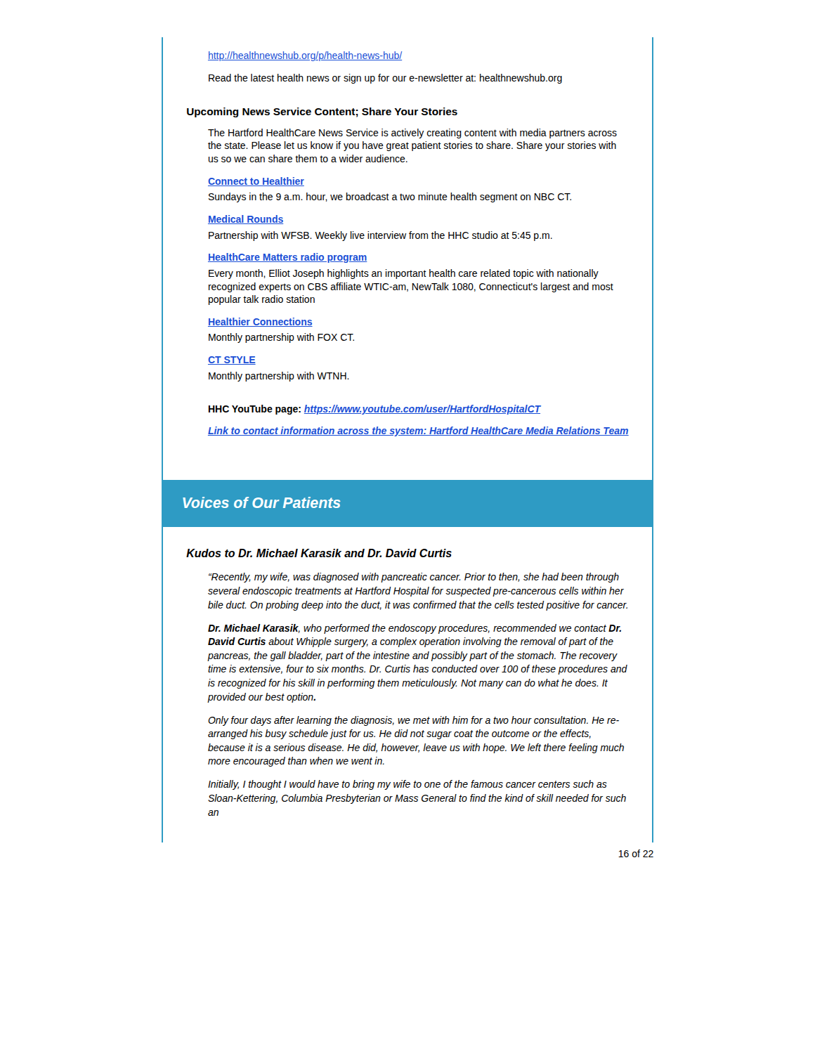http://healthnewshub.org/p/health-news-hub/
Read the latest health news or sign up for our e-newsletter at: healthnewshub.org
Upcoming News Service Content; Share Your Stories
The Hartford HealthCare News Service is actively creating content with media partners across the state. Please let us know if you have great patient stories to share. Share your stories with us so we can share them to a wider audience.
Connect to Healthier
Sundays in the 9 a.m. hour, we broadcast a two minute health segment on NBC CT.
Medical Rounds
Partnership with WFSB. Weekly live interview from the HHC studio at 5:45 p.m.
HealthCare Matters radio program
Every month, Elliot Joseph highlights an important health care related topic with nationally recognized experts on CBS affiliate WTIC-am, NewTalk 1080, Connecticut's largest and most popular talk radio station
Healthier Connections
Monthly partnership with FOX CT.
CT STYLE
Monthly partnership with WTNH.
HHC YouTube page: https://www.youtube.com/user/HartfordHospitalCT
Link to contact information across the system: Hartford HealthCare Media Relations Team
Voices of Our Patients
Kudos to Dr. Michael Karasik and Dr. David Curtis
“Recently, my wife, was diagnosed with pancreatic cancer. Prior to then, she had been through several endoscopic treatments at Hartford Hospital for suspected pre-cancerous cells within her bile duct. On probing deep into the duct, it was confirmed that the cells tested positive for cancer.
Dr. Michael Karasik, who performed the endoscopy procedures, recommended we contact Dr. David Curtis about Whipple surgery, a complex operation involving the removal of part of the pancreas, the gall bladder, part of the intestine and possibly part of the stomach. The recovery time is extensive, four to six months. Dr. Curtis has conducted over 100 of these procedures and is recognized for his skill in performing them meticulously. Not many can do what he does. It provided our best option.
Only four days after learning the diagnosis, we met with him for a two hour consultation. He re-arranged his busy schedule just for us. He did not sugar coat the outcome or the effects, because it is a serious disease. He did, however, leave us with hope. We left there feeling much more encouraged than when we went in.
Initially, I thought I would have to bring my wife to one of the famous cancer centers such as Sloan-Kettering, Columbia Presbyterian or Mass General to find the kind of skill needed for such an
16 of 22